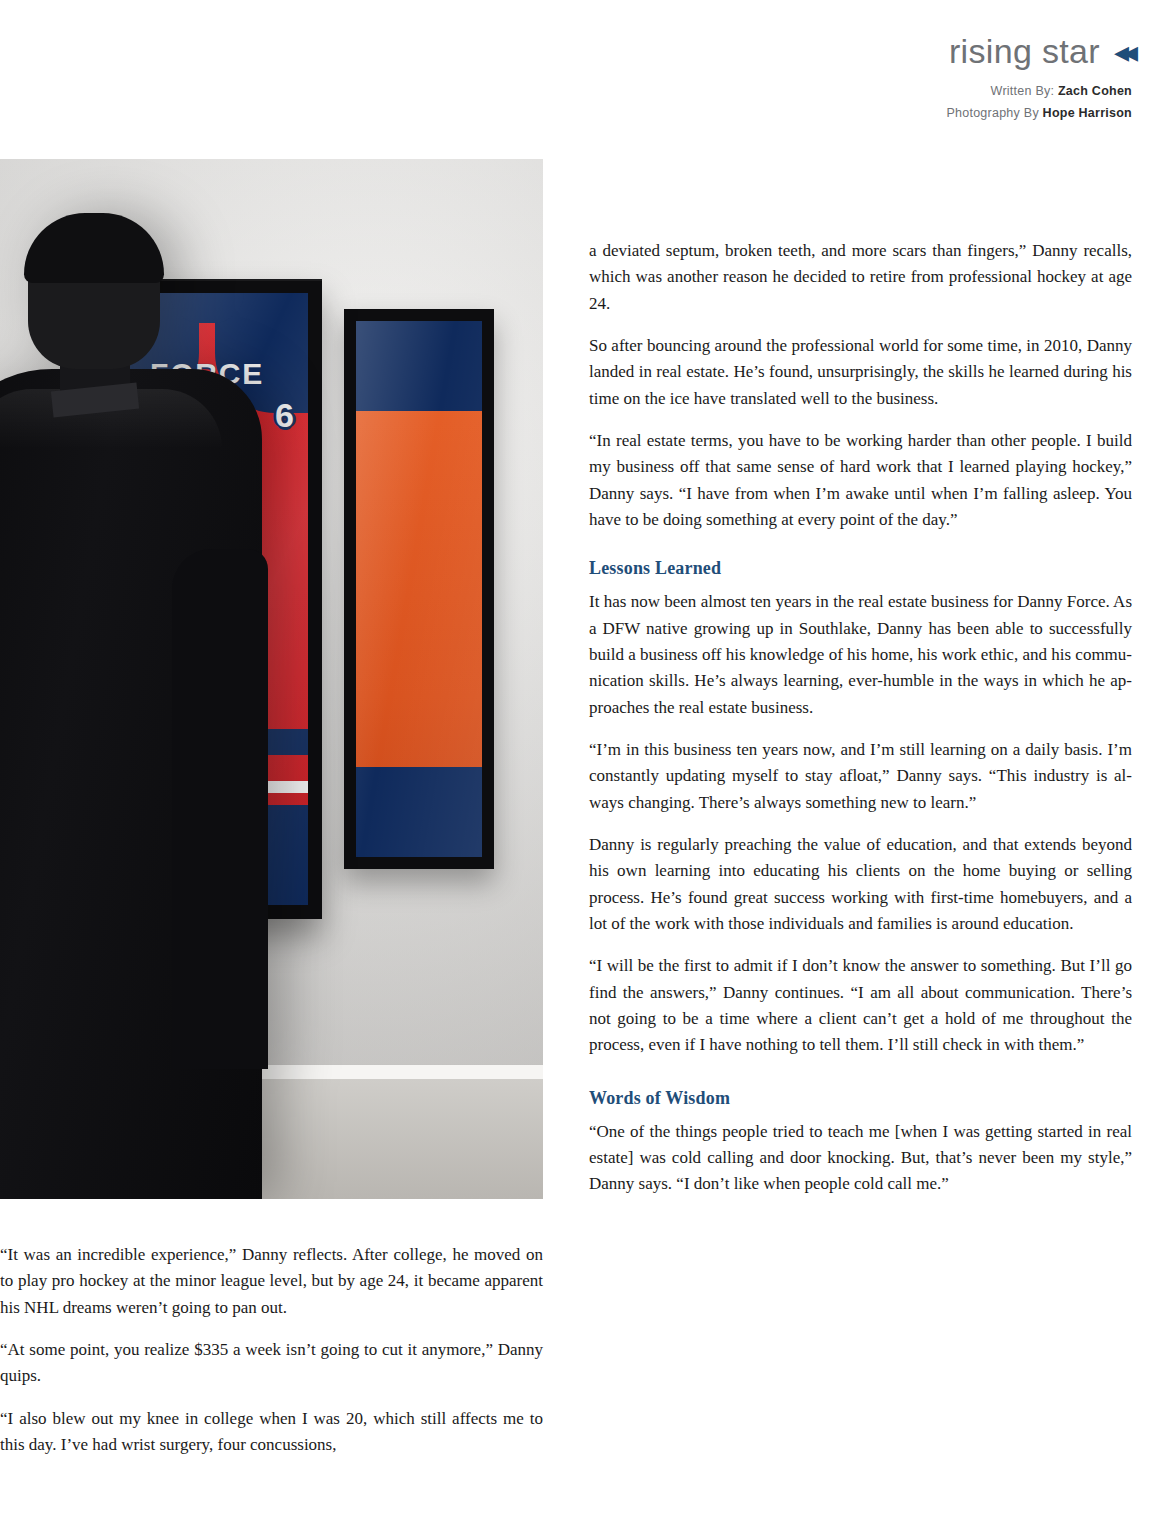rising star ◂◂
Written By: Zach Cohen
Photography By Hope Harrison
FORCE
6
6
6
“It was an incredible experience,” Danny reflects. After college, he moved on to play pro hockey at the minor league level, but by age 24, it became apparent his NHL dreams weren’t going to pan out.
“At some point, you realize $335 a week isn’t going to cut it anymore,” Danny quips.
“I also blew out my knee in college when I was 20, which still affects me to this day. I’ve had wrist surgery, four concussions,
a deviated septum, broken teeth, and more scars than fingers,” Danny recalls, which was another reason he decided to retire from professional hockey at age 24.
So after bouncing around the professional world for some time, in 2010, Danny landed in real estate. He’s found, unsurprisingly, the skills he learned during his time on the ice have translated well to the business.
“In real estate terms, you have to be working harder than other people. I build my business off that same sense of hard work that I learned playing hockey,” Danny says. “I have from when I’m awake until when I’m falling asleep. You have to be doing something at every point of the day.”
Lessons Learned
It has now been almost ten years in the real estate business for Danny Force. As a DFW native growing up in Southlake, Danny has been able to successfully build a business off his knowledge of his home, his work ethic, and his communication skills. He’s always learning, ever-humble in the ways in which he approaches the real estate business.
“I’m in this business ten years now, and I’m still learning on a daily basis. I’m constantly updating myself to stay afloat,” Danny says. “This industry is always changing. There’s always something new to learn.”
Danny is regularly preaching the value of education, and that extends beyond his own learning into educating his clients on the home buying or selling process. He’s found great success working with first-time homebuyers, and a lot of the work with those individuals and families is around education.
“I will be the first to admit if I don’t know the answer to something. But I’ll go find the answers,” Danny continues. “I am all about communication. There’s not going to be a time where a client can’t get a hold of me throughout the process, even if I have nothing to tell them. I’ll still check in with them.”
Words of Wisdom
“One of the things people tried to teach me [when I was getting started in real estate] was cold calling and door knocking. But, that’s never been my style,” Danny says. “I don’t like when people cold call me.”